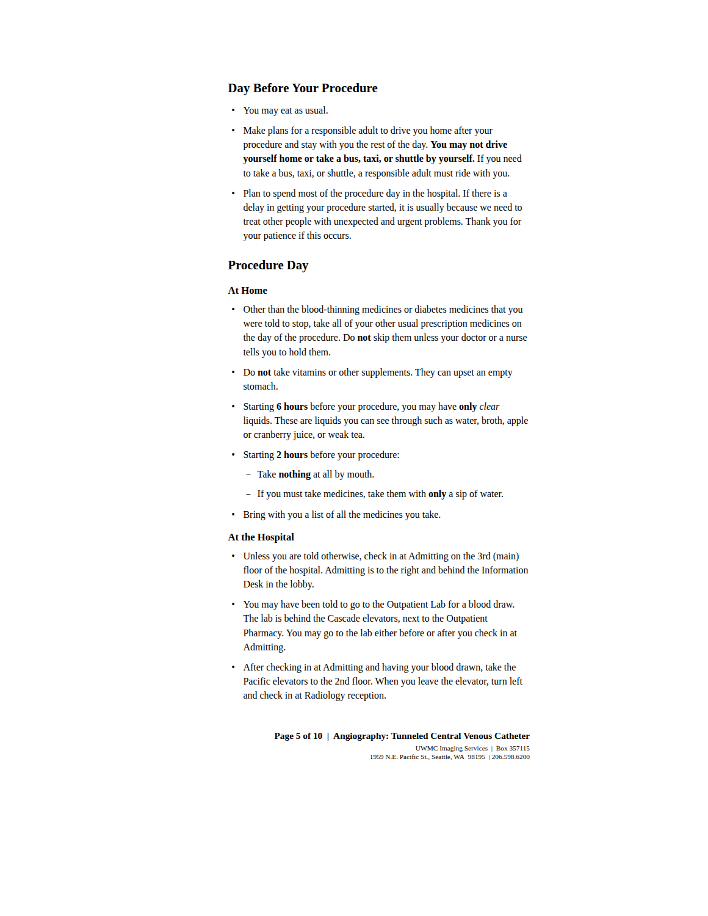Day Before Your Procedure
You may eat as usual.
Make plans for a responsible adult to drive you home after your procedure and stay with you the rest of the day. You may not drive yourself home or take a bus, taxi, or shuttle by yourself. If you need to take a bus, taxi, or shuttle, a responsible adult must ride with you.
Plan to spend most of the procedure day in the hospital. If there is a delay in getting your procedure started, it is usually because we need to treat other people with unexpected and urgent problems. Thank you for your patience if this occurs.
Procedure Day
At Home
Other than the blood-thinning medicines or diabetes medicines that you were told to stop, take all of your other usual prescription medicines on the day of the procedure. Do not skip them unless your doctor or a nurse tells you to hold them.
Do not take vitamins or other supplements. They can upset an empty stomach.
Starting 6 hours before your procedure, you may have only clear liquids. These are liquids you can see through such as water, broth, apple or cranberry juice, or weak tea.
Starting 2 hours before your procedure:
Take nothing at all by mouth.
If you must take medicines, take them with only a sip of water.
Bring with you a list of all the medicines you take.
At the Hospital
Unless you are told otherwise, check in at Admitting on the 3rd (main) floor of the hospital. Admitting is to the right and behind the Information Desk in the lobby.
You may have been told to go to the Outpatient Lab for a blood draw. The lab is behind the Cascade elevators, next to the Outpatient Pharmacy. You may go to the lab either before or after you check in at Admitting.
After checking in at Admitting and having your blood drawn, take the Pacific elevators to the 2nd floor. When you leave the elevator, turn left and check in at Radiology reception.
Page 5 of 10 | Angiography: Tunneled Central Venous Catheter
UWMC Imaging Services | Box 357115
1959 N.E. Pacific St., Seattle, WA 98195 | 206.598.6200